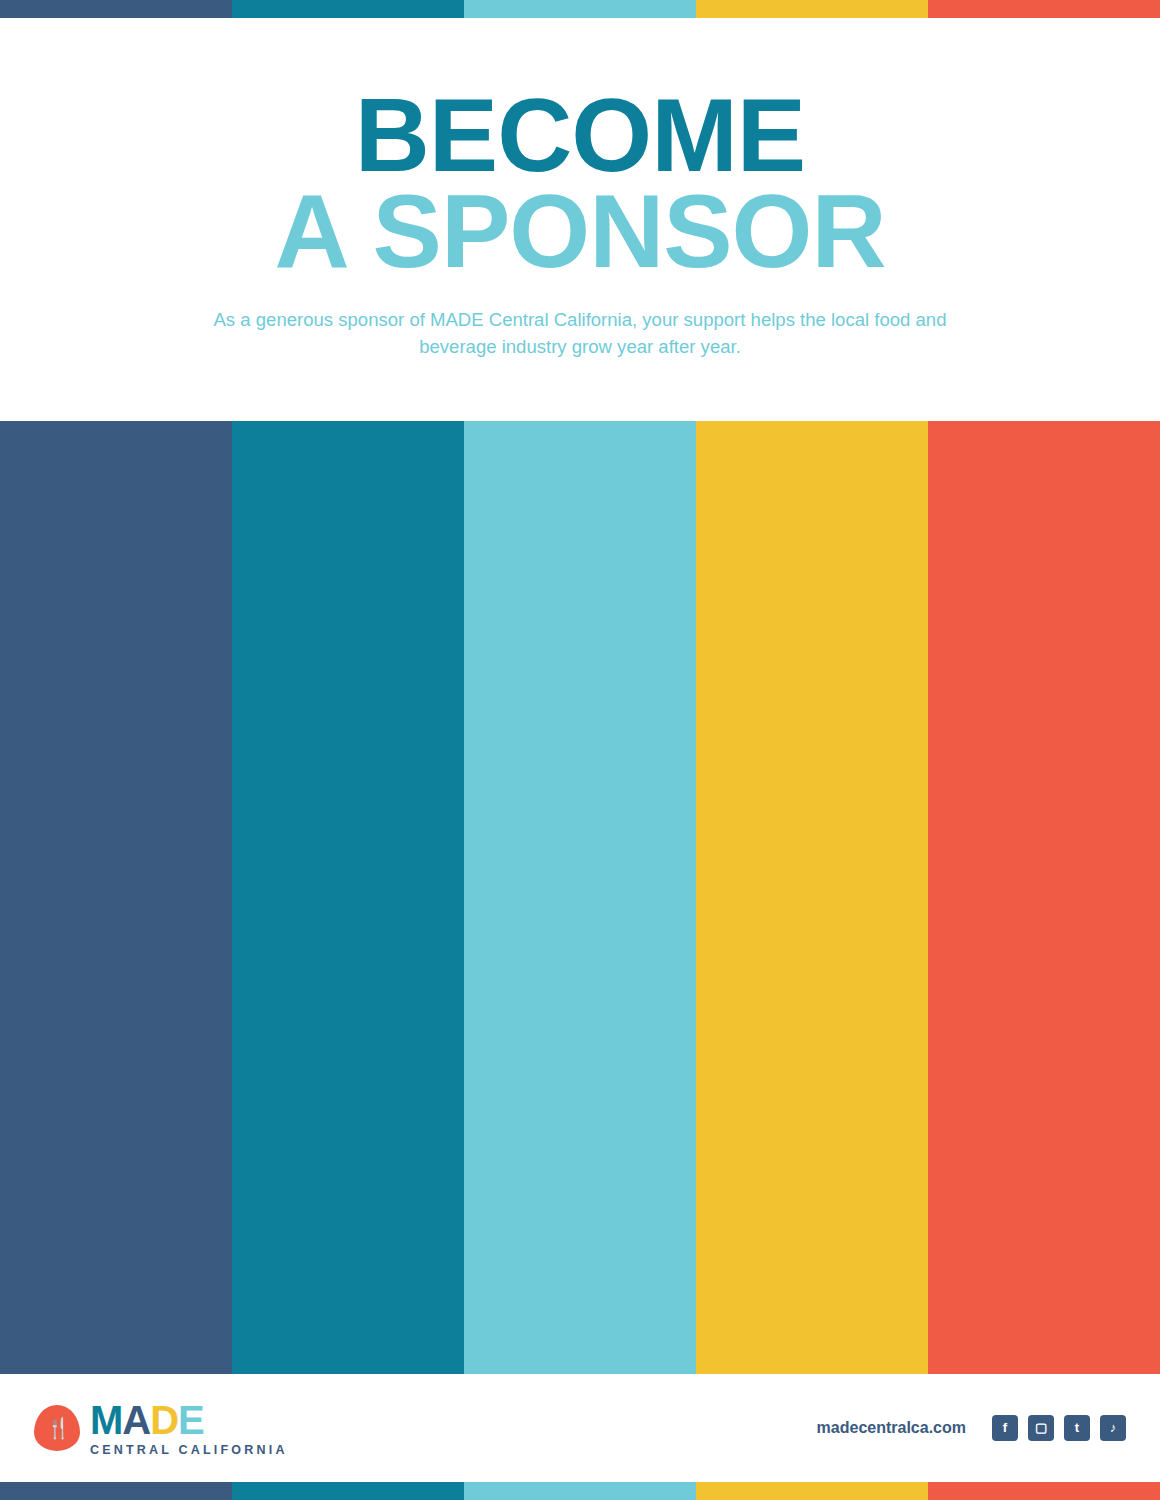Become a Sponsor
As a generous sponsor of MADE Central California, your support helps the local food and beverage industry grow year after year.
🍴 MADE Central California
madecentralca.com
f
▢
t
♪